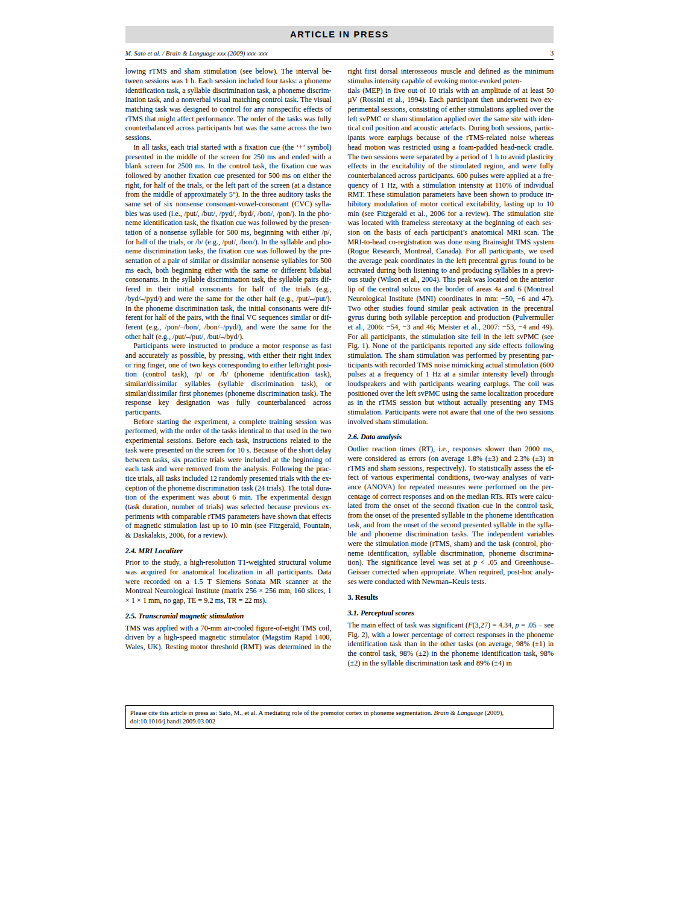ARTICLE IN PRESS
M. Sato et al. / Brain & Language xxx (2009) xxx–xxx 3
lowing rTMS and sham stimulation (see below). The interval between sessions was 1 h. Each session included four tasks: a phoneme identification task, a syllable discrimination task, a phoneme discrimination task, and a nonverbal visual matching control task. The visual matching task was designed to control for any nonspecific effects of rTMS that might affect performance. The order of the tasks was fully counterbalanced across participants but was the same across the two sessions.
In all tasks, each trial started with a fixation cue (the ‘+’ symbol) presented in the middle of the screen for 250 ms and ended with a blank screen for 2500 ms. In the control task, the fixation cue was followed by another fixation cue presented for 500 ms on either the right, for half of the trials, or the left part of the screen (at a distance from the middle of approximately 5°). In the three auditory tasks the same set of six nonsense consonant-vowel-consonant (CVC) syllables was used (i.e., /put/, /but/, /pyd/, /byd/, /bon/, /pon/). In the phoneme identification task, the fixation cue was followed by the presentation of a nonsense syllable for 500 ms, beginning with either /p/, for half of the trials, or /b/ (e.g., /put/, /bon/). In the syllable and phoneme discrimination tasks, the fixation cue was followed by the presentation of a pair of similar or dissimilar nonsense syllables for 500 ms each, both beginning either with the same or different bilabial consonants. In the syllable discrimination task, the syllable pairs differed in their initial consonants for half of the trials (e.g., /byd/–/pyd/) and were the same for the other half (e.g., /put/–/put/). In the phoneme discrimination task, the initial consonants were different for half of the pairs, with the final VC sequences similar or different (e.g., /pon/–/bon/, /bon/–/pyd/), and were the same for the other half (e.g., /put/–/put/, /but/–/byd/).
Participants were instructed to produce a motor response as fast and accurately as possible, by pressing, with either their right index or ring finger, one of two keys corresponding to either left/right position (control task), /p/ or /b/ (phoneme identification task), similar/dissimilar syllables (syllable discrimination task), or similar/dissimilar first phonemes (phoneme discrimination task). The response key designation was fully counterbalanced across participants.
Before starting the experiment, a complete training session was performed, with the order of the tasks identical to that used in the two experimental sessions. Before each task, instructions related to the task were presented on the screen for 10 s. Because of the short delay between tasks, six practice trials were included at the beginning of each task and were removed from the analysis. Following the practice trials, all tasks included 12 randomly presented trials with the exception of the phoneme discrimination task (24 trials). The total duration of the experiment was about 6 min. The experimental design (task duration, number of trials) was selected because previous experiments with comparable rTMS parameters have shown that effects of magnetic stimulation last up to 10 min (see Fitzgerald, Fountain, & Daskalakis, 2006, for a review).
2.4. MRI Localizer
Prior to the study, a high-resolution T1-weighted structural volume was acquired for anatomical localization in all participants. Data were recorded on a 1.5 T Siemens Sonata MR scanner at the Montreal Neurological Institute (matrix 256 × 256 mm, 160 slices, 1 × 1 × 1 mm, no gap, TE = 9.2 ms, TR = 22 ms).
2.5. Transcranial magnetic stimulation
TMS was applied with a 70-mm air-cooled figure-of-eight TMS coil, driven by a high-speed magnetic stimulator (Magstim Rapid 1400, Wales, UK). Resting motor threshold (RMT) was determined in the right first dorsal interosseous muscle and defined as the minimum stimulus intensity capable of evoking motor-evoked poten-
tials (MEP) in five out of 10 trials with an amplitude of at least 50 µV (Rossini et al., 1994). Each participant then underwent two experimental sessions, consisting of either stimulations applied over the left svPMC or sham stimulation applied over the same site with identical coil position and acoustic artefacts. During both sessions, participants wore earplugs because of the rTMS-related noise whereas head motion was restricted using a foam-padded head-neck cradle. The two sessions were separated by a period of 1 h to avoid plasticity effects in the excitability of the stimulated region, and were fully counterbalanced across participants. 600 pulses were applied at a frequency of 1 Hz, with a stimulation intensity at 110% of individual RMT. These stimulation parameters have been shown to produce inhibitory modulation of motor cortical excitability, lasting up to 10 min (see Fitzgerald et al., 2006 for a review). The stimulation site was located with frameless stereotaxy at the beginning of each session on the basis of each participant’s anatomical MRI scan. The MRI-to-head co-registration was done using Brainsight TMS system (Rogue Research, Montreal, Canada). For all participants, we used the average peak coordinates in the left precentral gyrus found to be activated during both listening to and producing syllables in a previous study (Wilson et al., 2004). This peak was located on the anterior lip of the central sulcus on the border of areas 4a and 6 (Montreal Neurological Institute (MNI) coordinates in mm: −50, −6 and 47). Two other studies found similar peak activation in the precentral gyrus during both syllable perception and production (Pulvermuller et al., 2006: −54, −3 and 46; Meister et al., 2007: −53, −4 and 49). For all participants, the stimulation site fell in the left svPMC (see Fig. 1). None of the participants reported any side effects following stimulation. The sham stimulation was performed by presenting participants with recorded TMS noise mimicking actual stimulation (600 pulses at a frequency of 1 Hz at a similar intensity level) through loudspeakers and with participants wearing earplugs. The coil was positioned over the left svPMC using the same localization procedure as in the rTMS session but without actually presenting any TMS stimulation. Participants were not aware that one of the two sessions involved sham stimulation.
2.6. Data analysis
Outlier reaction times (RT), i.e., responses slower than 2000 ms, were considered as errors (on average 1.8% (±3) and 2.3% (±3) in rTMS and sham sessions, respectively). To statistically assess the effect of various experimental conditions, two-way analyses of variance (ANOVA) for repeated measures were performed on the percentage of correct responses and on the median RTs. RTs were calculated from the onset of the second fixation cue in the control task, from the onset of the presented syllable in the phoneme identification task, and from the onset of the second presented syllable in the syllable and phoneme discrimination tasks. The independent variables were the stimulation mode (rTMS, sham) and the task (control, phoneme identification, syllable discrimination, phoneme discrimination). The significance level was set at p < .05 and Greenhouse–Geisser corrected when appropriate. When required, post-hoc analyses were conducted with Newman–Keuls tests.
3. Results
3.1. Perceptual scores
The main effect of task was significant (F(3,27) = 4.34, p = .05 – see Fig. 2), with a lower percentage of correct responses in the phoneme identification task than in the other tasks (on average, 98% (±1) in the control task, 98% (±2) in the phoneme identification task, 98% (±2) in the syllable discrimination task and 89% (±4) in
Please cite this article in press as: Sato, M., et al. A mediating role of the premotor cortex in phoneme segmentation. Brain & Language (2009), doi:10.1016/j.bandl.2009.03.002